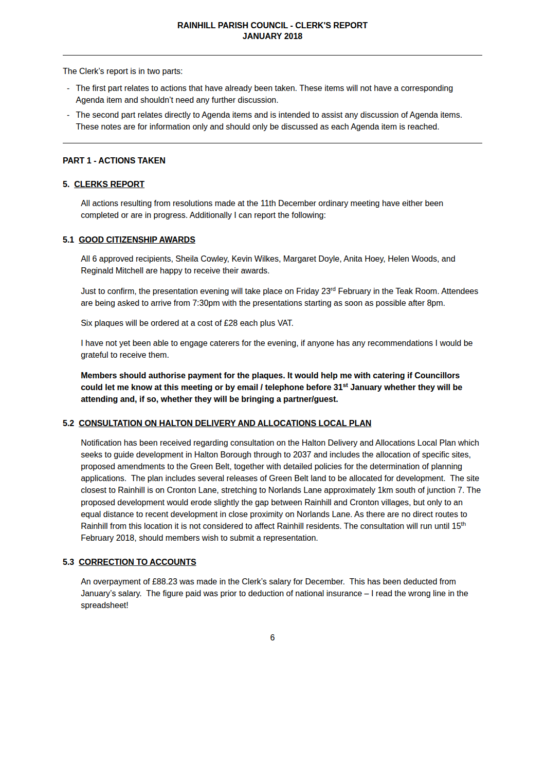RAINHILL PARISH COUNCIL - CLERK'S REPORT
JANUARY 2018
The Clerk’s report is in two parts:
The first part relates to actions that have already been taken. These items will not have a corresponding Agenda item and shouldn’t need any further discussion.
The second part relates directly to Agenda items and is intended to assist any discussion of Agenda items. These notes are for information only and should only be discussed as each Agenda item is reached.
PART 1 - ACTIONS TAKEN
5. CLERKS REPORT
All actions resulting from resolutions made at the 11th December ordinary meeting have either been completed or are in progress. Additionally I can report the following:
5.1 GOOD CITIZENSHIP AWARDS
All 6 approved recipients, Sheila Cowley, Kevin Wilkes, Margaret Doyle, Anita Hoey, Helen Woods, and Reginald Mitchell are happy to receive their awards.
Just to confirm, the presentation evening will take place on Friday 23rd February in the Teak Room. Attendees are being asked to arrive from 7:30pm with the presentations starting as soon as possible after 8pm.
Six plaques will be ordered at a cost of £28 each plus VAT.
I have not yet been able to engage caterers for the evening, if anyone has any recommendations I would be grateful to receive them.
Members should authorise payment for the plaques. It would help me with catering if Councillors could let me know at this meeting or by email / telephone before 31st January whether they will be attending and, if so, whether they will be bringing a partner/guest.
5.2 CONSULTATION ON HALTON DELIVERY AND ALLOCATIONS LOCAL PLAN
Notification has been received regarding consultation on the Halton Delivery and Allocations Local Plan which seeks to guide development in Halton Borough through to 2037 and includes the allocation of specific sites, proposed amendments to the Green Belt, together with detailed policies for the determination of planning applications. The plan includes several releases of Green Belt land to be allocated for development. The site closest to Rainhill is on Cronton Lane, stretching to Norlands Lane approximately 1km south of junction 7. The proposed development would erode slightly the gap between Rainhill and Cronton villages, but only to an equal distance to recent development in close proximity on Norlands Lane. As there are no direct routes to Rainhill from this location it is not considered to affect Rainhill residents. The consultation will run until 15th February 2018, should members wish to submit a representation.
5.3 CORRECTION TO ACCOUNTS
An overpayment of £88.23 was made in the Clerk’s salary for December. This has been deducted from January’s salary. The figure paid was prior to deduction of national insurance – I read the wrong line in the spreadsheet!
6